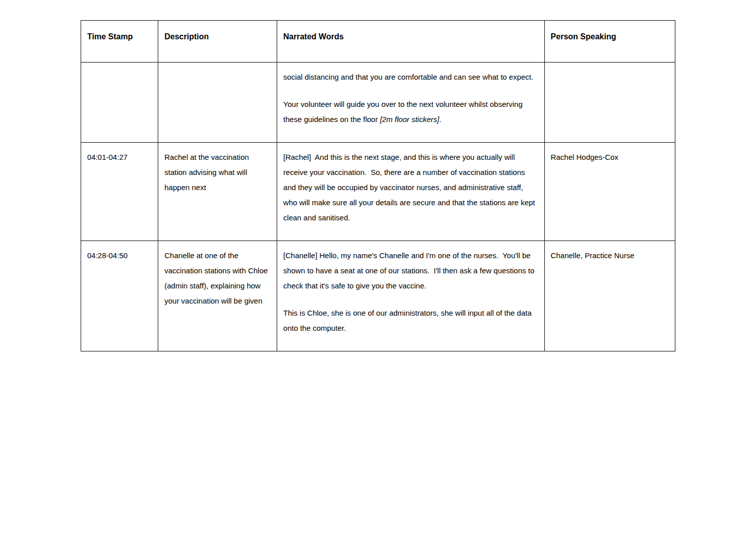| Time Stamp | Description | Narrated Words | Person Speaking |
| --- | --- | --- | --- |
| | | social distancing and that you are comfortable and can see what to expect. Your volunteer will guide you over to the next volunteer whilst observing these guidelines on the floor [2m floor stickers] . | |
| 04:01-04:27 | Rachel at the vaccination station advising what will happen next | [Rachel] And this is the next stage, and this is where you actually will receive your vaccination. So, there are a number of vaccination stations and they will be occupied by vaccinator nurses, and administrative staff, who will make sure all your details are secure and that the stations are kept clean and sanitised. | Rachel Hodges-Cox |
| 04:28-04:50 | Chanelle at one of the vaccination stations with Chloe (admin staff), explaining how your vaccination will be given | [Chanelle] Hello, my name's Chanelle and I'm one of the nurses. You'll be shown to have a seat at one of our stations. I'll then ask a few questions to check that it's safe to give you the vaccine. This is Chloe, she is one of our administrators, she will input all of the data onto the computer. | Chanelle, Practice Nurse |